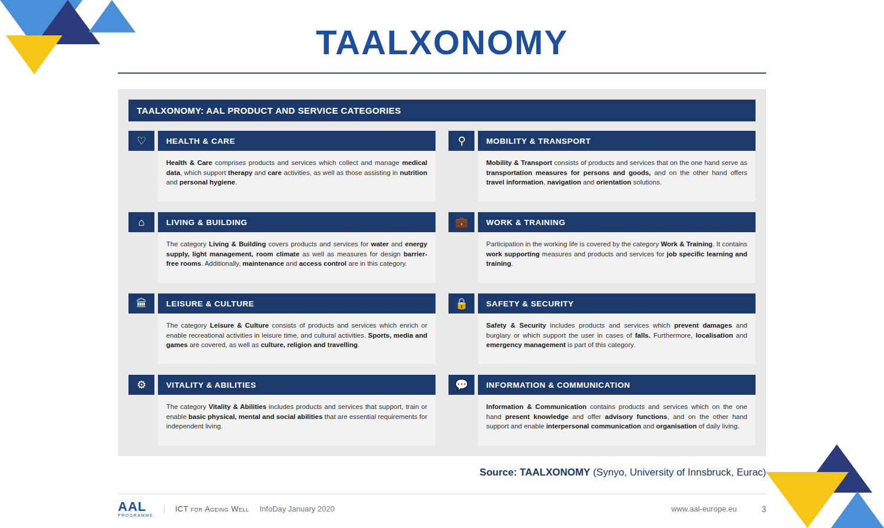TAALXONOMY
TAALXONOMY: AAL PRODUCT AND SERVICE CATEGORIES
♡
HEALTH & CARE
Health & Care comprises products and services which collect and manage medical data, which support therapy and care activities, as well as those assisting in nutrition and personal hygiene.
⚲
MOBILITY & TRANSPORT
Mobility & Transport consists of products and services that on the one hand serve as transportation measures for persons and goods, and on the other hand offers travel information, navigation and orientation solutions.
⌂
LIVING & BUILDING
The category Living & Building covers products and services for water and energy supply, light management, room climate as well as measures for design barrier-free rooms. Additionally, maintenance and access control are in this category.
💼
WORK & TRAINING
Participation in the working life is covered by the category Work & Training. It contains work supporting measures and products and services for job specific learning and training.
🏛
LEISURE & CULTURE
The category Leisure & Culture consists of products and services which enrich or enable recreational activities in leisure time, and cultural activities. Sports, media and games are covered, as well as culture, religion and travelling.
🔒
SAFETY & SECURITY
Safety & Security includes products and services which prevent damages and burglary or which support the user in cases of falls. Furthermore, localisation and emergency management is part of this category.
⚙
VITALITY & ABILITIES
The category Vitality & Abilities includes products and services that support, train or enable basic physical, mental and social abilities that are essential requirements for independent living.
💬
INFORMATION & COMMUNICATION
Information & Communication contains products and services which on the one hand present knowledge and offer advisory functions, and on the other hand support and enable interpersonal communication and organisation of daily living.
Source: TAALXONOMY (Synyo, University of Innsbruck, Eurac)
AAL PROGRAMME
ICT for Ageing Well
InfoDay January 2020
www.aal-europe.eu
3